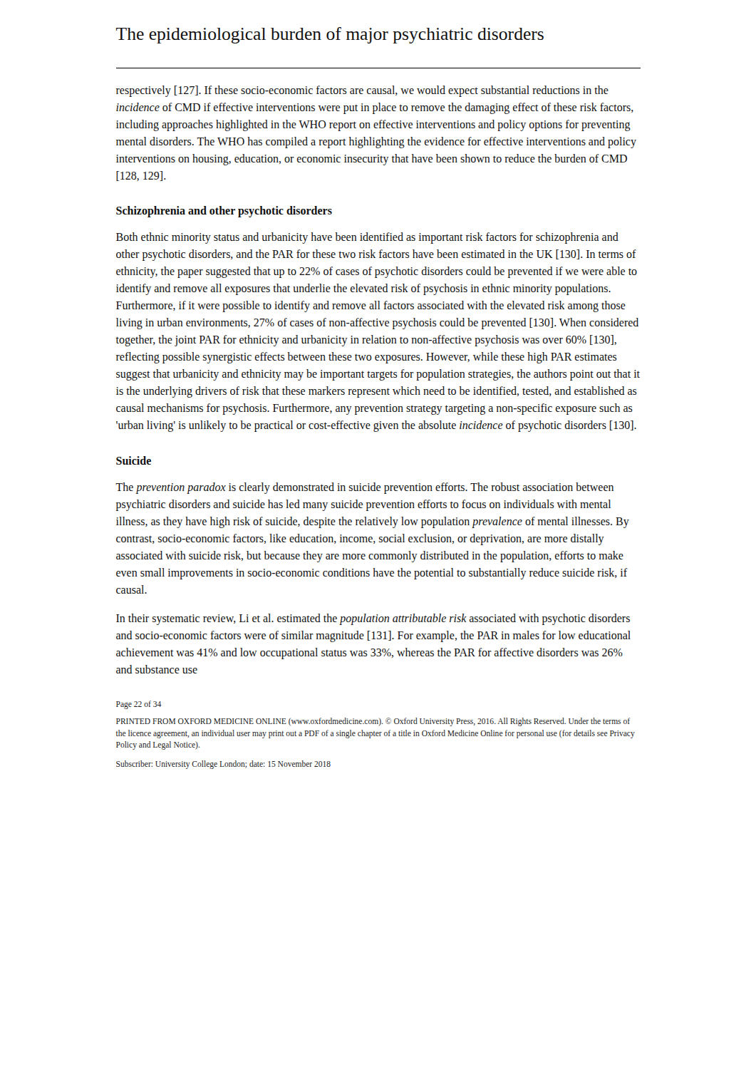The epidemiological burden of major psychiatric disorders
respectively [127]. If these socio-economic factors are causal, we would expect substantial reductions in the incidence of CMD if effective interventions were put in place to remove the damaging effect of these risk factors, including approaches highlighted in the WHO report on effective interventions and policy options for preventing mental disorders. The WHO has compiled a report highlighting the evidence for effective interventions and policy interventions on housing, education, or economic insecurity that have been shown to reduce the burden of CMD [128, 129].
Schizophrenia and other psychotic disorders
Both ethnic minority status and urbanicity have been identified as important risk factors for schizophrenia and other psychotic disorders, and the PAR for these two risk factors have been estimated in the UK [130]. In terms of ethnicity, the paper suggested that up to 22% of cases of psychotic disorders could be prevented if we were able to identify and remove all exposures that underlie the elevated risk of psychosis in ethnic minority populations. Furthermore, if it were possible to identify and remove all factors associated with the elevated risk among those living in urban environments, 27% of cases of non-affective psychosis could be prevented [130]. When considered together, the joint PAR for ethnicity and urbanicity in relation to non-affective psychosis was over 60% [130], reflecting possible synergistic effects between these two exposures. However, while these high PAR estimates suggest that urbanicity and ethnicity may be important targets for population strategies, the authors point out that it is the underlying drivers of risk that these markers represent which need to be identified, tested, and established as causal mechanisms for psychosis. Furthermore, any prevention strategy targeting a non-specific exposure such as 'urban living' is unlikely to be practical or cost-effective given the absolute incidence of psychotic disorders [130].
Suicide
The prevention paradox is clearly demonstrated in suicide prevention efforts. The robust association between psychiatric disorders and suicide has led many suicide prevention efforts to focus on individuals with mental illness, as they have high risk of suicide, despite the relatively low population prevalence of mental illnesses. By contrast, socio-economic factors, like education, income, social exclusion, or deprivation, are more distally associated with suicide risk, but because they are more commonly distributed in the population, efforts to make even small improvements in socio-economic conditions have the potential to substantially reduce suicide risk, if causal.
In their systematic review, Li et al. estimated the population attributable risk associated with psychotic disorders and socio-economic factors were of similar magnitude [131]. For example, the PAR in males for low educational achievement was 41% and low occupational status was 33%, whereas the PAR for affective disorders was 26% and substance use
Page 22 of 34
PRINTED FROM OXFORD MEDICINE ONLINE (www.oxfordmedicine.com). © Oxford University Press, 2016. All Rights Reserved. Under the terms of the licence agreement, an individual user may print out a PDF of a single chapter of a title in Oxford Medicine Online for personal use (for details see Privacy Policy and Legal Notice).
Subscriber: University College London; date: 15 November 2018